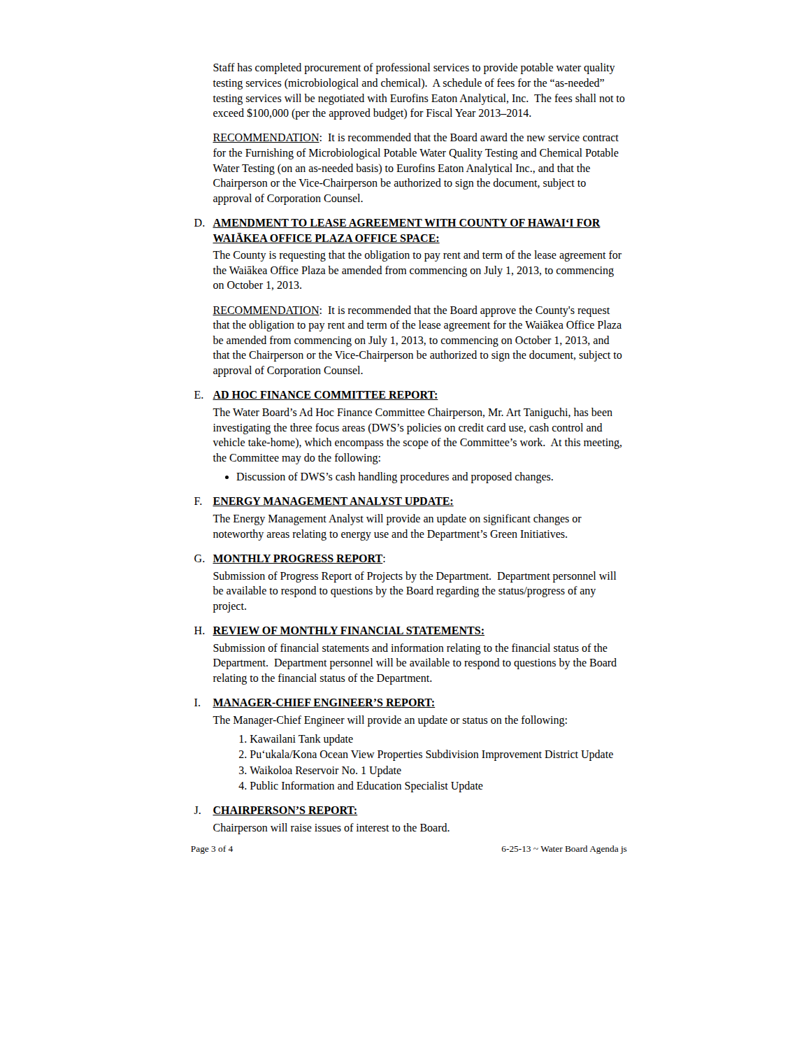Staff has completed procurement of professional services to provide potable water quality testing services (microbiological and chemical). A schedule of fees for the “as-needed” testing services will be negotiated with Eurofins Eaton Analytical, Inc. The fees shall not to exceed $100,000 (per the approved budget) for Fiscal Year 2013–2014.
RECOMMENDATION: It is recommended that the Board award the new service contract for the Furnishing of Microbiological Potable Water Quality Testing and Chemical Potable Water Testing (on an as-needed basis) to Eurofins Eaton Analytical Inc., and that the Chairperson or the Vice-Chairperson be authorized to sign the document, subject to approval of Corporation Counsel.
D.
Amendment to Lease Agreement with County of Hawai‘i for Waiākea Office Plaza Office Space:
The County is requesting that the obligation to pay rent and term of the lease agreement for the Waiākea Office Plaza be amended from commencing on July 1, 2013, to commencing on October 1, 2013.
RECOMMENDATION: It is recommended that the Board approve the County's request that the obligation to pay rent and term of the lease agreement for the Waiākea Office Plaza be amended from commencing on July 1, 2013, to commencing on October 1, 2013, and that the Chairperson or the Vice-Chairperson be authorized to sign the document, subject to approval of Corporation Counsel.
E.
Ad Hoc Finance Committee Report:
The Water Board’s Ad Hoc Finance Committee Chairperson, Mr. Art Taniguchi, has been investigating the three focus areas (DWS’s policies on credit card use, cash control and vehicle take-home), which encompass the scope of the Committee’s work. At this meeting, the Committee may do the following:
Discussion of DWS’s cash handling procedures and proposed changes.
F.
Energy Management Analyst Update:
The Energy Management Analyst will provide an update on significant changes or noteworthy areas relating to energy use and the Department’s Green Initiatives.
G.
Monthly Progress Report:
Submission of Progress Report of Projects by the Department. Department personnel will be available to respond to questions by the Board regarding the status/progress of any project.
H.
Review of Monthly Financial Statements:
Submission of financial statements and information relating to the financial status of the Department. Department personnel will be available to respond to questions by the Board relating to the financial status of the Department.
I.
Manager-Chief Engineer’s Report:
The Manager-Chief Engineer will provide an update or status on the following:
Kawailani Tank update
Pu‘ukala/Kona Ocean View Properties Subdivision Improvement District Update
Waikoloa Reservoir No. 1 Update
Public Information and Education Specialist Update
J.
Chairperson’s Report:
Chairperson will raise issues of interest to the Board.
Page 3 of 4 6-25-13 ~ Water Board Agenda js